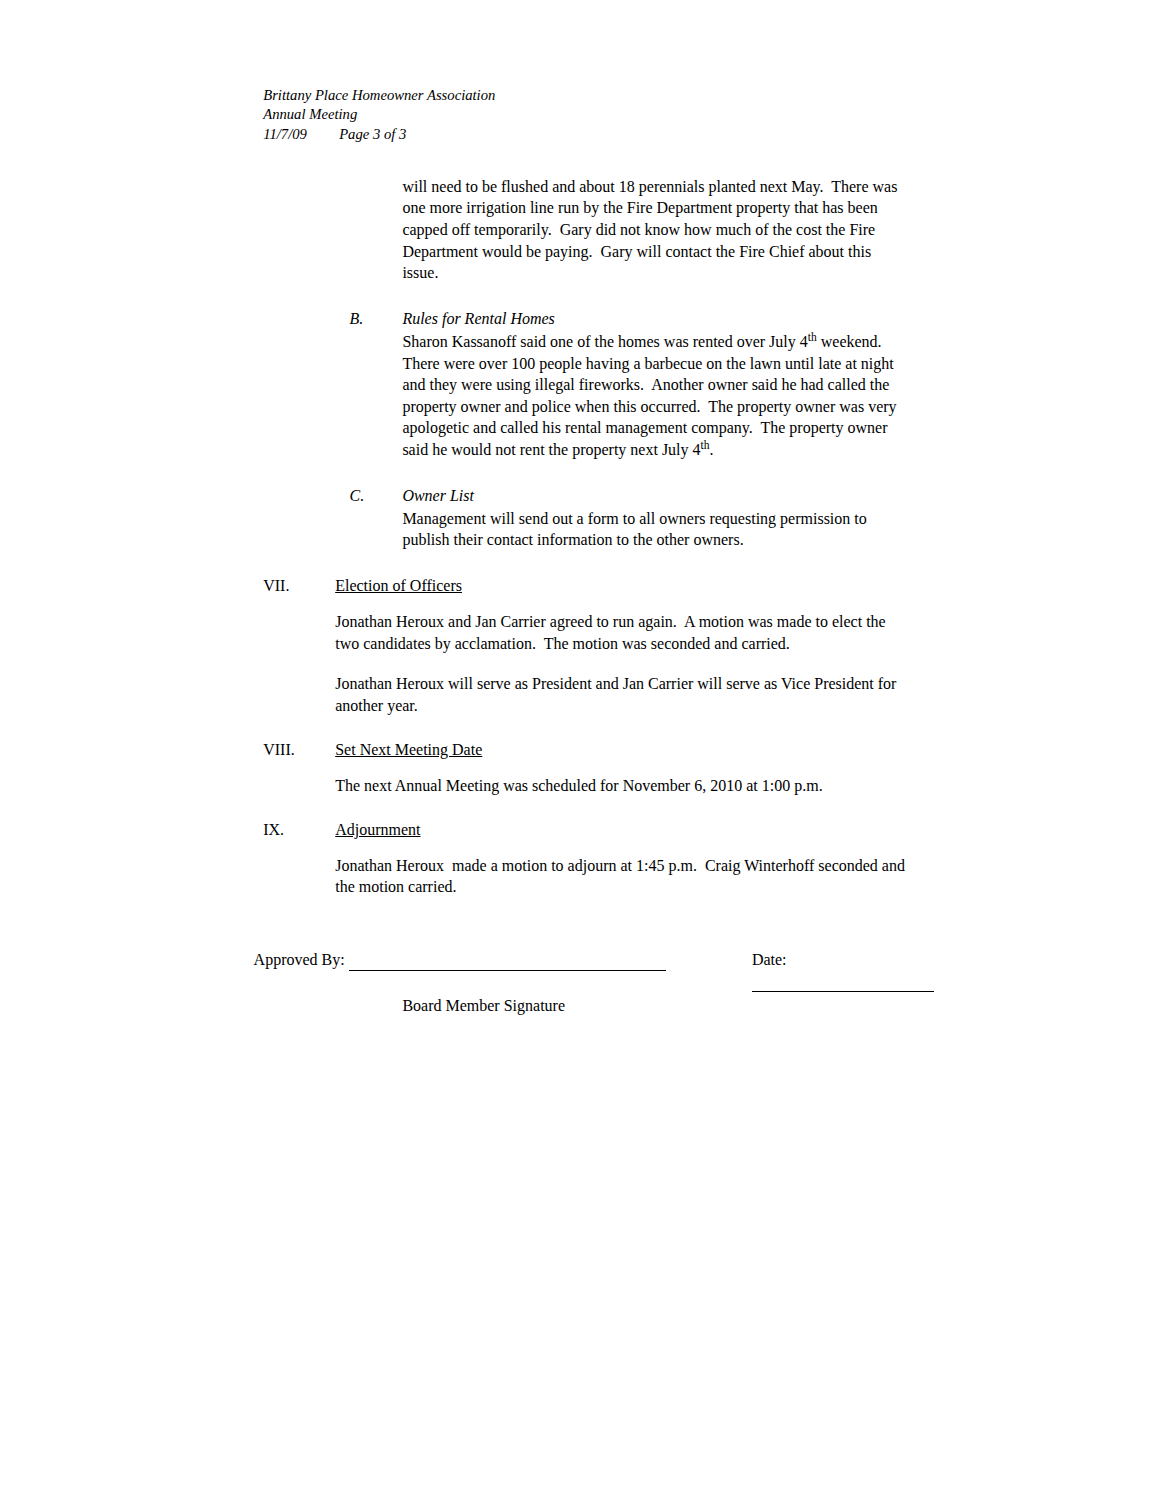Brittany Place Homeowner Association Annual Meeting 11/7/09Page 3 of 3
will need to be flushed and about 18 perennials planted next May. There was one more irrigation line run by the Fire Department property that has been capped off temporarily. Gary did not know how much of the cost the Fire Department would be paying. Gary will contact the Fire Chief about this issue.
B.
Rules for Rental Homes
Sharon Kassanoff said one of the homes was rented over July 4th weekend. There were over 100 people having a barbecue on the lawn until late at night and they were using illegal fireworks. Another owner said he had called the property owner and police when this occurred. The property owner was very apologetic and called his rental management company. The property owner said he would not rent the property next July 4th.
C.
Owner List
Management will send out a form to all owners requesting permission to publish their contact information to the other owners.
VII.
Election of Officers
Jonathan Heroux and Jan Carrier agreed to run again. A motion was made to elect the two candidates by acclamation. The motion was seconded and carried.
Jonathan Heroux will serve as President and Jan Carrier will serve as Vice President for another year.
VIII.
Set Next Meeting Date
The next Annual Meeting was scheduled for November 6, 2010 at 1:00 p.m.
IX.
Adjournment
Jonathan Heroux made a motion to adjourn at 1:45 p.m. Craig Winterhoff seconded and the motion carried.
Approved By:
Date:
Board Member Signature